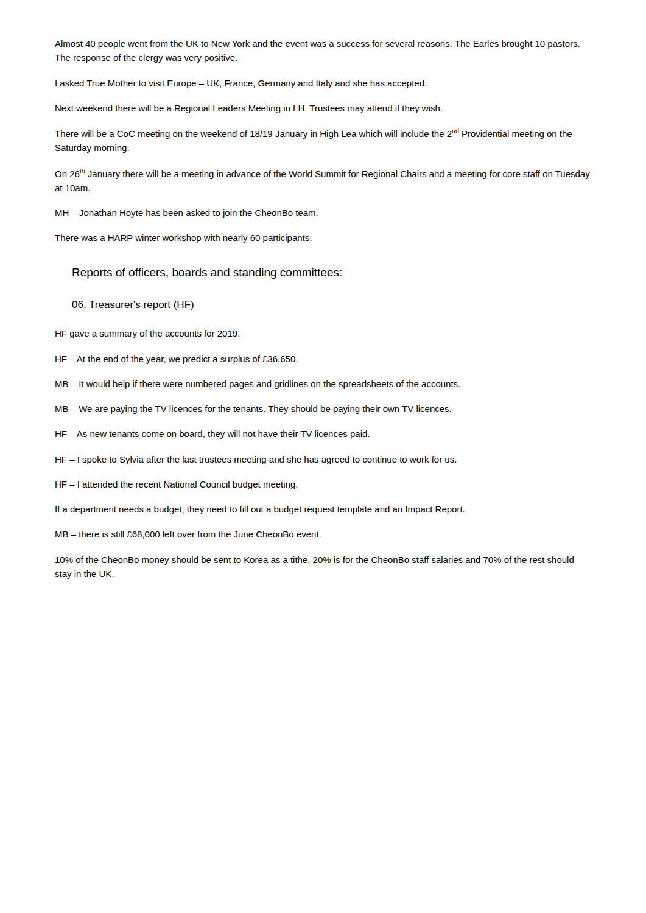Almost 40 people went from the UK to New York and the event was a success for several reasons. The Earles brought 10 pastors. The response of the clergy was very positive.
I asked True Mother to visit Europe – UK, France, Germany and Italy and she has accepted.
Next weekend there will be a Regional Leaders Meeting in LH. Trustees may attend if they wish.
There will be a CoC meeting on the weekend of 18/19 January in High Lea which will include the 2nd Providential meeting on the Saturday morning.
On 26th January there will be a meeting in advance of the World Summit for Regional Chairs and a meeting for core staff on Tuesday at 10am.
MH – Jonathan Hoyte has been asked to join the CheonBo team.
There was a HARP winter workshop with nearly 60 participants.
Reports of officers, boards and standing committees:
06. Treasurer's report (HF)
HF gave a summary of the accounts for 2019.
HF – At the end of the year, we predict a surplus of £36,650.
MB – It would help if there were numbered pages and gridlines on the spreadsheets of the accounts.
MB – We are paying the TV licences for the tenants. They should be paying their own TV licences.
HF – As new tenants come on board, they will not have their TV licences paid.
HF – I spoke to Sylvia after the last trustees meeting and she has agreed to continue to work for us.
HF – I attended the recent National Council budget meeting.
If a department needs a budget, they need to fill out a budget request template and an Impact Report.
MB – there is still £68,000 left over from the June CheonBo event.
10% of the CheonBo money should be sent to Korea as a tithe, 20% is for the CheonBo staff salaries and 70% of the rest should stay in the UK.